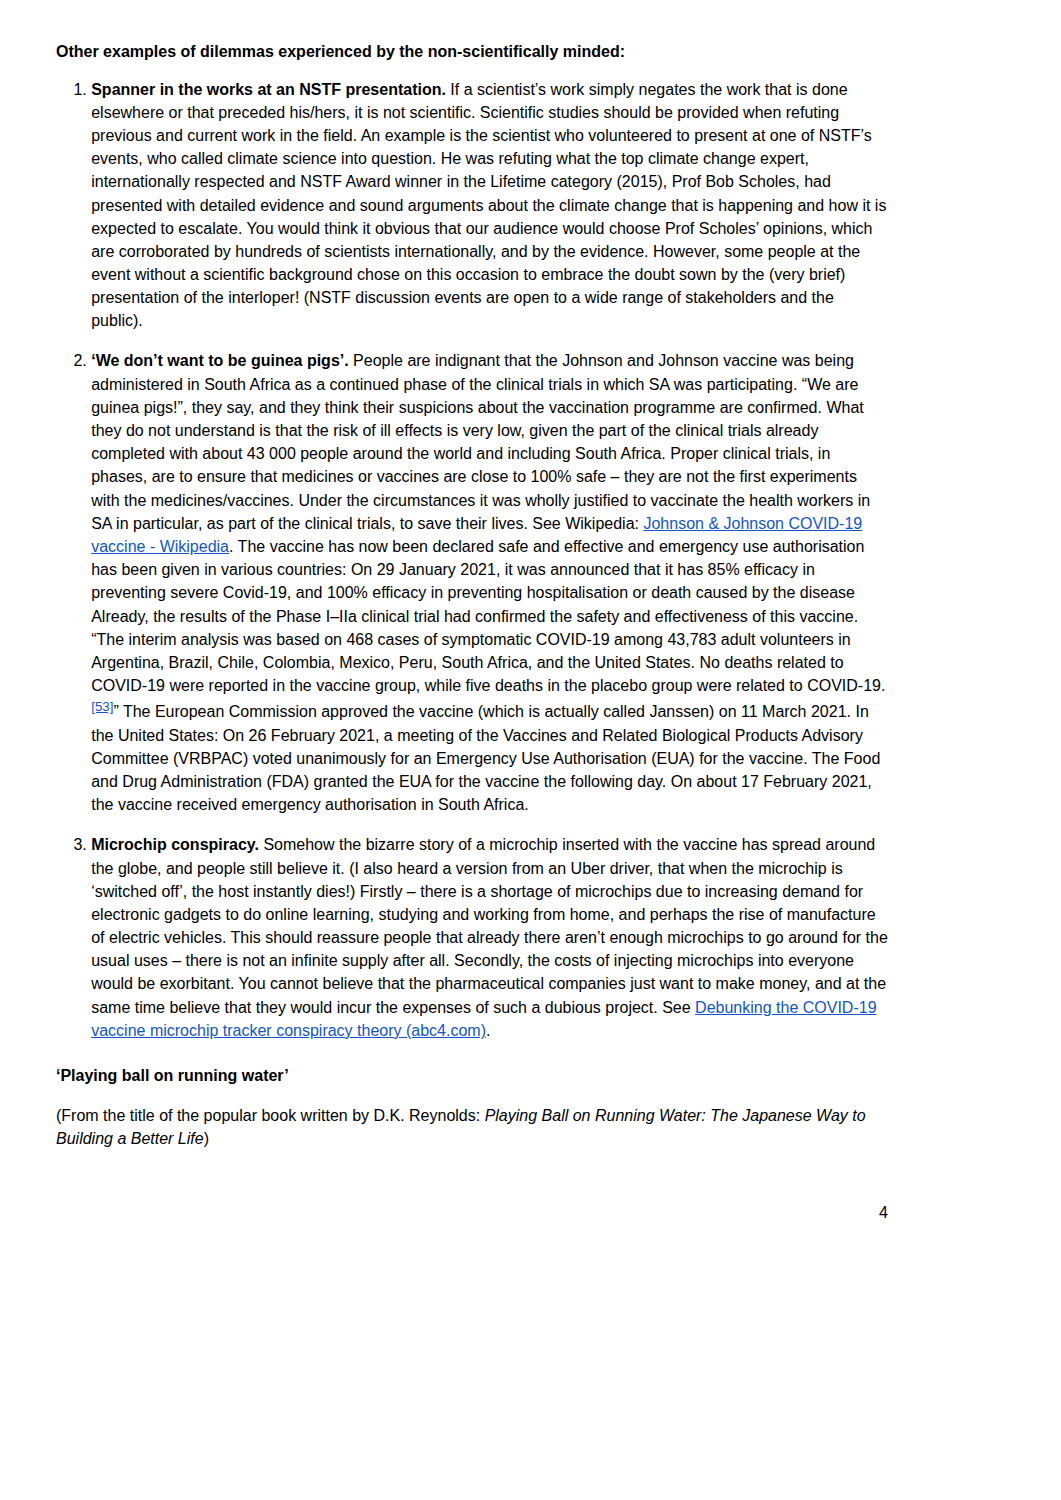Other examples of dilemmas experienced by the non-scientifically minded:
Spanner in the works at an NSTF presentation. If a scientist’s work simply negates the work that is done elsewhere or that preceded his/hers, it is not scientific. Scientific studies should be provided when refuting previous and current work in the field. An example is the scientist who volunteered to present at one of NSTF’s events, who called climate science into question. He was refuting what the top climate change expert, internationally respected and NSTF Award winner in the Lifetime category (2015), Prof Bob Scholes, had presented with detailed evidence and sound arguments about the climate change that is happening and how it is expected to escalate. You would think it obvious that our audience would choose Prof Scholes’ opinions, which are corroborated by hundreds of scientists internationally, and by the evidence. However, some people at the event without a scientific background chose on this occasion to embrace the doubt sown by the (very brief) presentation of the interloper! (NSTF discussion events are open to a wide range of stakeholders and the public).
‘We don’t want to be guinea pigs’. People are indignant that the Johnson and Johnson vaccine was being administered in South Africa as a continued phase of the clinical trials in which SA was participating. “We are guinea pigs!”, they say, and they think their suspicions about the vaccination programme are confirmed. What they do not understand is that the risk of ill effects is very low, given the part of the clinical trials already completed with about 43 000 people around the world and including South Africa. Proper clinical trials, in phases, are to ensure that medicines or vaccines are close to 100% safe – they are not the first experiments with the medicines/vaccines. Under the circumstances it was wholly justified to vaccinate the health workers in SA in particular, as part of the clinical trials, to save their lives. See Wikipedia: Johnson & Johnson COVID-19 vaccine - Wikipedia. The vaccine has now been declared safe and effective and emergency use authorisation has been given in various countries: On 29 January 2021, it was announced that it has 85% efficacy in preventing severe Covid-19, and 100% efficacy in preventing hospitalisation or death caused by the disease Already, the results of the Phase I–IIa clinical trial had confirmed the safety and effectiveness of this vaccine. “The interim analysis was based on 468 cases of symptomatic COVID-19 among 43,783 adult volunteers in Argentina, Brazil, Chile, Colombia, Mexico, Peru, South Africa, and the United States. No deaths related to COVID-19 were reported in the vaccine group, while five deaths in the placebo group were related to COVID-19.[53]” The European Commission approved the vaccine (which is actually called Janssen) on 11 March 2021. In the United States: On 26 February 2021, a meeting of the Vaccines and Related Biological Products Advisory Committee (VRBPAC) voted unanimously for an Emergency Use Authorisation (EUA) for the vaccine. The Food and Drug Administration (FDA) granted the EUA for the vaccine the following day. On about 17 February 2021, the vaccine received emergency authorisation in South Africa.
Microchip conspiracy. Somehow the bizarre story of a microchip inserted with the vaccine has spread around the globe, and people still believe it. (I also heard a version from an Uber driver, that when the microchip is ‘switched off’, the host instantly dies!) Firstly – there is a shortage of microchips due to increasing demand for electronic gadgets to do online learning, studying and working from home, and perhaps the rise of manufacture of electric vehicles. This should reassure people that already there aren’t enough microchips to go around for the usual uses – there is not an infinite supply after all. Secondly, the costs of injecting microchips into everyone would be exorbitant. You cannot believe that the pharmaceutical companies just want to make money, and at the same time believe that they would incur the expenses of such a dubious project. See Debunking the COVID-19 vaccine microchip tracker conspiracy theory (abc4.com).
‘Playing ball on running water’
(From the title of the popular book written by D.K. Reynolds: Playing Ball on Running Water: The Japanese Way to Building a Better Life)
4